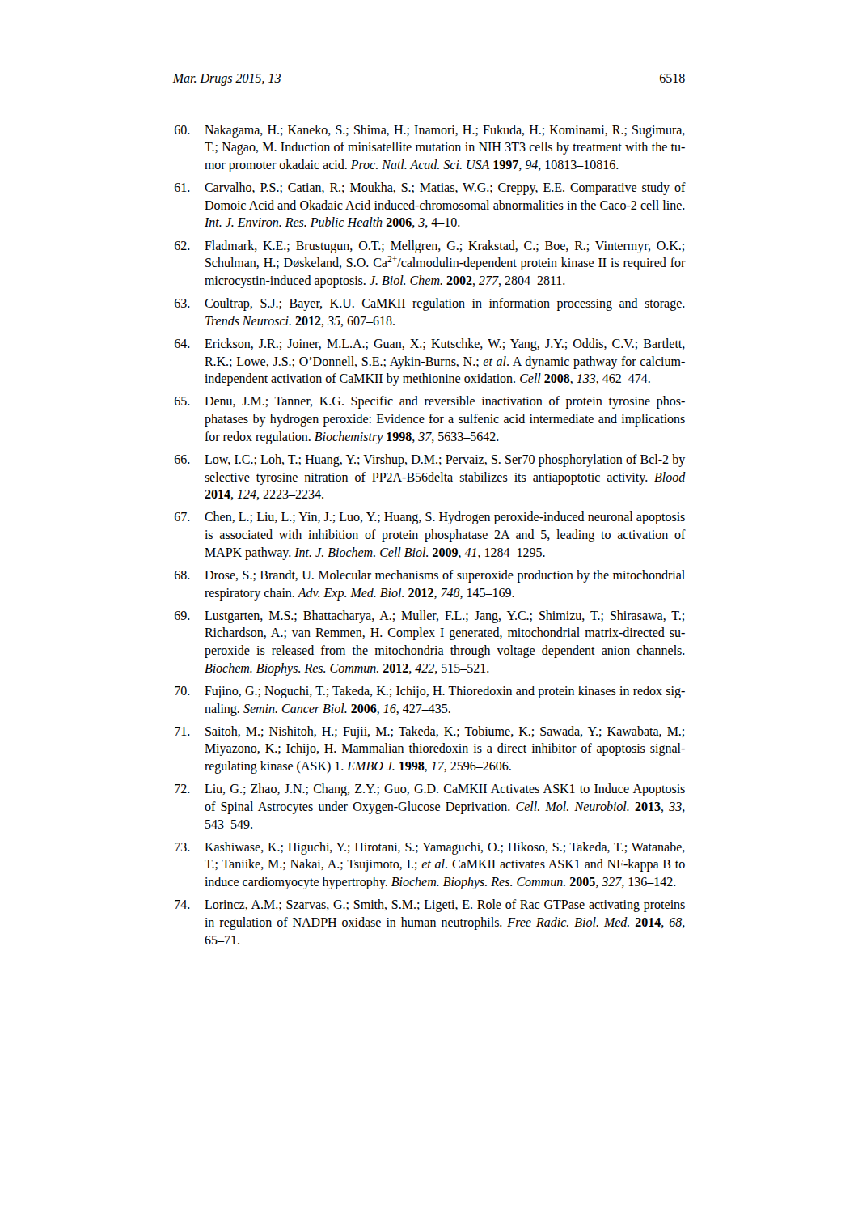Mar. Drugs 2015, 13 6518
60. Nakagama, H.; Kaneko, S.; Shima, H.; Inamori, H.; Fukuda, H.; Kominami, R.; Sugimura, T.; Nagao, M. Induction of minisatellite mutation in NIH 3T3 cells by treatment with the tumor promoter okadaic acid. Proc. Natl. Acad. Sci. USA 1997, 94, 10813–10816.
61. Carvalho, P.S.; Catian, R.; Moukha, S.; Matias, W.G.; Creppy, E.E. Comparative study of Domoic Acid and Okadaic Acid induced-chromosomal abnormalities in the Caco-2 cell line. Int. J. Environ. Res. Public Health 2006, 3, 4–10.
62. Fladmark, K.E.; Brustugun, O.T.; Mellgren, G.; Krakstad, C.; Boe, R.; Vintermyr, O.K.; Schulman, H.; Døskeland, S.O. Ca2+/calmodulin-dependent protein kinase II is required for microcystin-induced apoptosis. J. Biol. Chem. 2002, 277, 2804–2811.
63. Coultrap, S.J.; Bayer, K.U. CaMKII regulation in information processing and storage. Trends Neurosci. 2012, 35, 607–618.
64. Erickson, J.R.; Joiner, M.L.A.; Guan, X.; Kutschke, W.; Yang, J.Y.; Oddis, C.V.; Bartlett, R.K.; Lowe, J.S.; O’Donnell, S.E.; Aykin-Burns, N.; et al. A dynamic pathway for calcium-independent activation of CaMKII by methionine oxidation. Cell 2008, 133, 462–474.
65. Denu, J.M.; Tanner, K.G. Specific and reversible inactivation of protein tyrosine phosphatases by hydrogen peroxide: Evidence for a sulfenic acid intermediate and implications for redox regulation. Biochemistry 1998, 37, 5633–5642.
66. Low, I.C.; Loh, T.; Huang, Y.; Virshup, D.M.; Pervaiz, S. Ser70 phosphorylation of Bcl-2 by selective tyrosine nitration of PP2A-B56delta stabilizes its antiapoptotic activity. Blood 2014, 124, 2223–2234.
67. Chen, L.; Liu, L.; Yin, J.; Luo, Y.; Huang, S. Hydrogen peroxide-induced neuronal apoptosis is associated with inhibition of protein phosphatase 2A and 5, leading to activation of MAPK pathway. Int. J. Biochem. Cell Biol. 2009, 41, 1284–1295.
68. Drose, S.; Brandt, U. Molecular mechanisms of superoxide production by the mitochondrial respiratory chain. Adv. Exp. Med. Biol. 2012, 748, 145–169.
69. Lustgarten, M.S.; Bhattacharya, A.; Muller, F.L.; Jang, Y.C.; Shimizu, T.; Shirasawa, T.; Richardson, A.; van Remmen, H. Complex I generated, mitochondrial matrix-directed superoxide is released from the mitochondria through voltage dependent anion channels. Biochem. Biophys. Res. Commun. 2012, 422, 515–521.
70. Fujino, G.; Noguchi, T.; Takeda, K.; Ichijo, H. Thioredoxin and protein kinases in redox signaling. Semin. Cancer Biol. 2006, 16, 427–435.
71. Saitoh, M.; Nishitoh, H.; Fujii, M.; Takeda, K.; Tobiume, K.; Sawada, Y.; Kawabata, M.; Miyazono, K.; Ichijo, H. Mammalian thioredoxin is a direct inhibitor of apoptosis signal-regulating kinase (ASK) 1. EMBO J. 1998, 17, 2596–2606.
72. Liu, G.; Zhao, J.N.; Chang, Z.Y.; Guo, G.D. CaMKII Activates ASK1 to Induce Apoptosis of Spinal Astrocytes under Oxygen-Glucose Deprivation. Cell. Mol. Neurobiol. 2013, 33, 543–549.
73. Kashiwase, K.; Higuchi, Y.; Hirotani, S.; Yamaguchi, O.; Hikoso, S.; Takeda, T.; Watanabe, T.; Taniike, M.; Nakai, A.; Tsujimoto, I.; et al. CaMKII activates ASK1 and NF-kappa B to induce cardiomyocyte hypertrophy. Biochem. Biophys. Res. Commun. 2005, 327, 136–142.
74. Lorincz, A.M.; Szarvas, G.; Smith, S.M.; Ligeti, E. Role of Rac GTPase activating proteins in regulation of NADPH oxidase in human neutrophils. Free Radic. Biol. Med. 2014, 68, 65–71.